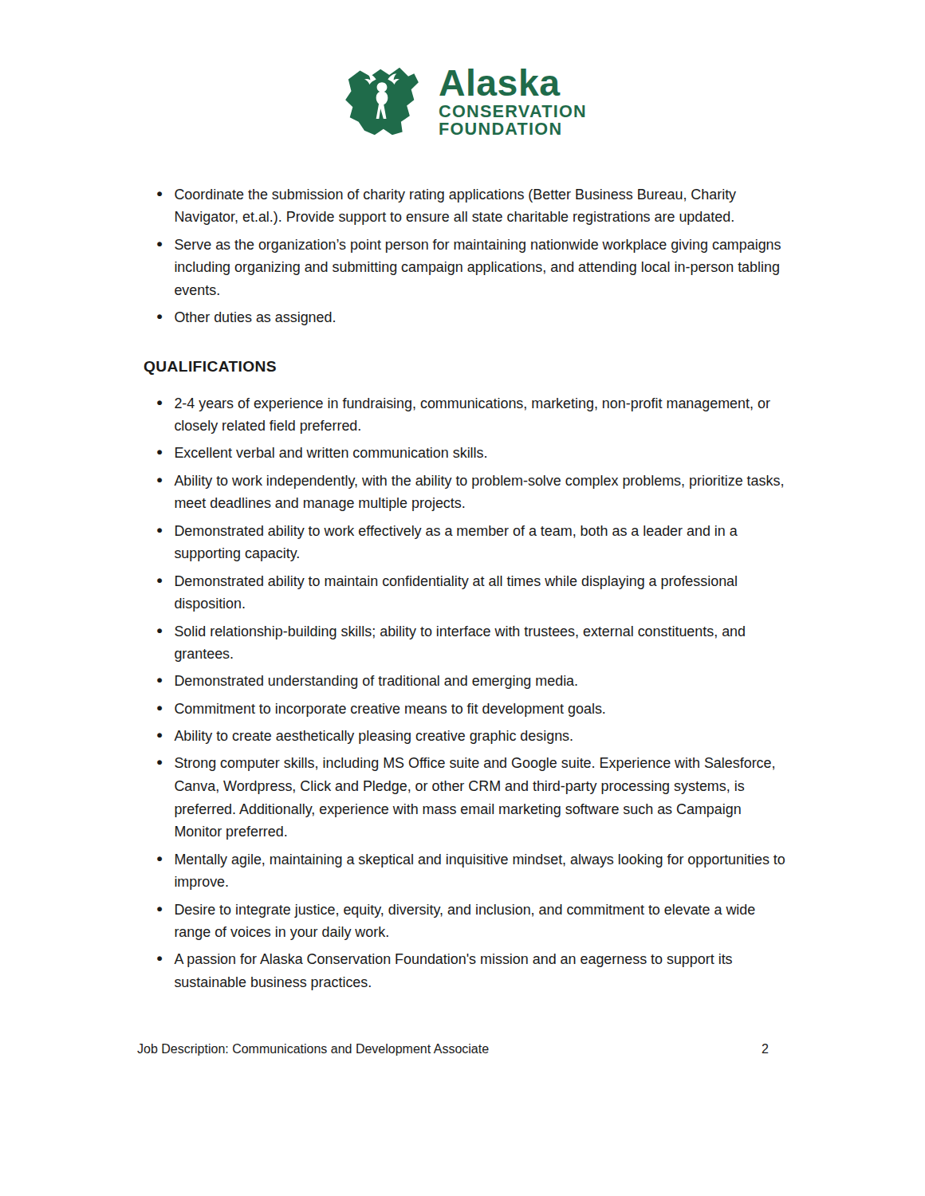Alaska
CONSERVATION
FOUNDATION
Coordinate the submission of charity rating applications (Better Business Bureau, Charity Navigator, et.al.). Provide support to ensure all state charitable registrations are updated.
Serve as the organization’s point person for maintaining nationwide workplace giving campaigns including organizing and submitting campaign applications, and attending local in-person tabling events.
Other duties as assigned.
QUALIFICATIONS
2-4 years of experience in fundraising, communications, marketing, non-profit management, or closely related field preferred.
Excellent verbal and written communication skills.
Ability to work independently, with the ability to problem-solve complex problems, prioritize tasks, meet deadlines and manage multiple projects.
Demonstrated ability to work effectively as a member of a team, both as a leader and in a supporting capacity.
Demonstrated ability to maintain confidentiality at all times while displaying a professional disposition.
Solid relationship-building skills; ability to interface with trustees, external constituents, and grantees.
Demonstrated understanding of traditional and emerging media.
Commitment to incorporate creative means to fit development goals.
Ability to create aesthetically pleasing creative graphic designs.
Strong computer skills, including MS Office suite and Google suite. Experience with Salesforce, Canva, Wordpress, Click and Pledge, or other CRM and third-party processing systems, is preferred. Additionally, experience with mass email marketing software such as Campaign Monitor preferred.
Mentally agile, maintaining a skeptical and inquisitive mindset, always looking for opportunities to improve.
Desire to integrate justice, equity, diversity, and inclusion, and commitment to elevate a wide range of voices in your daily work.
A passion for Alaska Conservation Foundation's mission and an eagerness to support its sustainable business practices.
Job Description: Communications and Development Associate 2